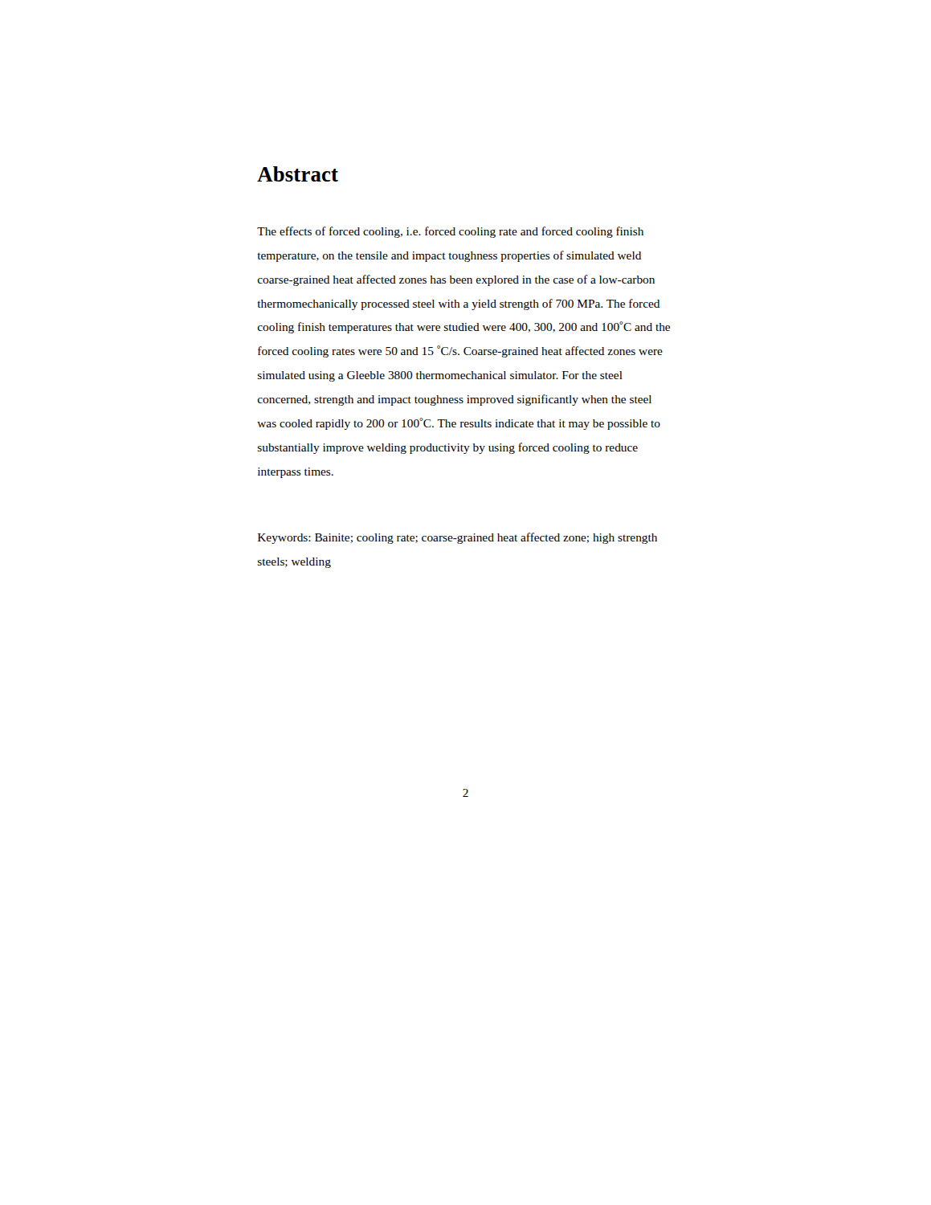Abstract
The effects of forced cooling, i.e. forced cooling rate and forced cooling finish temperature, on the tensile and impact toughness properties of simulated weld coarse-grained heat affected zones has been explored in the case of a low-carbon thermomechanically processed steel with a yield strength of 700 MPa. The forced cooling finish temperatures that were studied were 400, 300, 200 and 100°C and the forced cooling rates were 50 and 15 °C/s. Coarse-grained heat affected zones were simulated using a Gleeble 3800 thermomechanical simulator. For the steel concerned, strength and impact toughness improved significantly when the steel was cooled rapidly to 200 or 100°C. The results indicate that it may be possible to substantially improve welding productivity by using forced cooling to reduce interpass times.
Keywords: Bainite; cooling rate; coarse-grained heat affected zone; high strength steels; welding
2